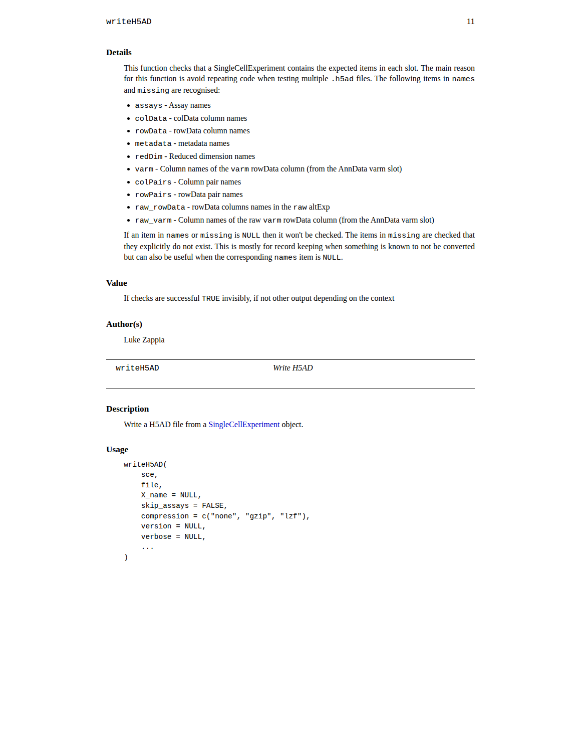writeH5AD 11
Details
This function checks that a SingleCellExperiment contains the expected items in each slot. The main reason for this function is avoid repeating code when testing multiple .h5ad files. The following items in names and missing are recognised:
assays - Assay names
colData - colData column names
rowData - rowData column names
metadata - metadata names
redDim - Reduced dimension names
varm - Column names of the varm rowData column (from the AnnData varm slot)
colPairs - Column pair names
rowPairs - rowData pair names
raw_rowData - rowData columns names in the raw altExp
raw_varm - Column names of the raw varm rowData column (from the AnnData varm slot)
If an item in names or missing is NULL then it won't be checked. The items in missing are checked that they explicitly do not exist. This is mostly for record keeping when something is known to not be converted but can also be useful when the corresponding names item is NULL.
Value
If checks are successful TRUE invisibly, if not other output depending on the context
Author(s)
Luke Zappia
writeH5AD Write H5AD
Description
Write a H5AD file from a SingleCellExperiment object.
Usage
writeH5AD(
    sce,
    file,
    X_name = NULL,
    skip_assays = FALSE,
    compression = c("none", "gzip", "lzf"),
    version = NULL,
    verbose = NULL,
    ...
)